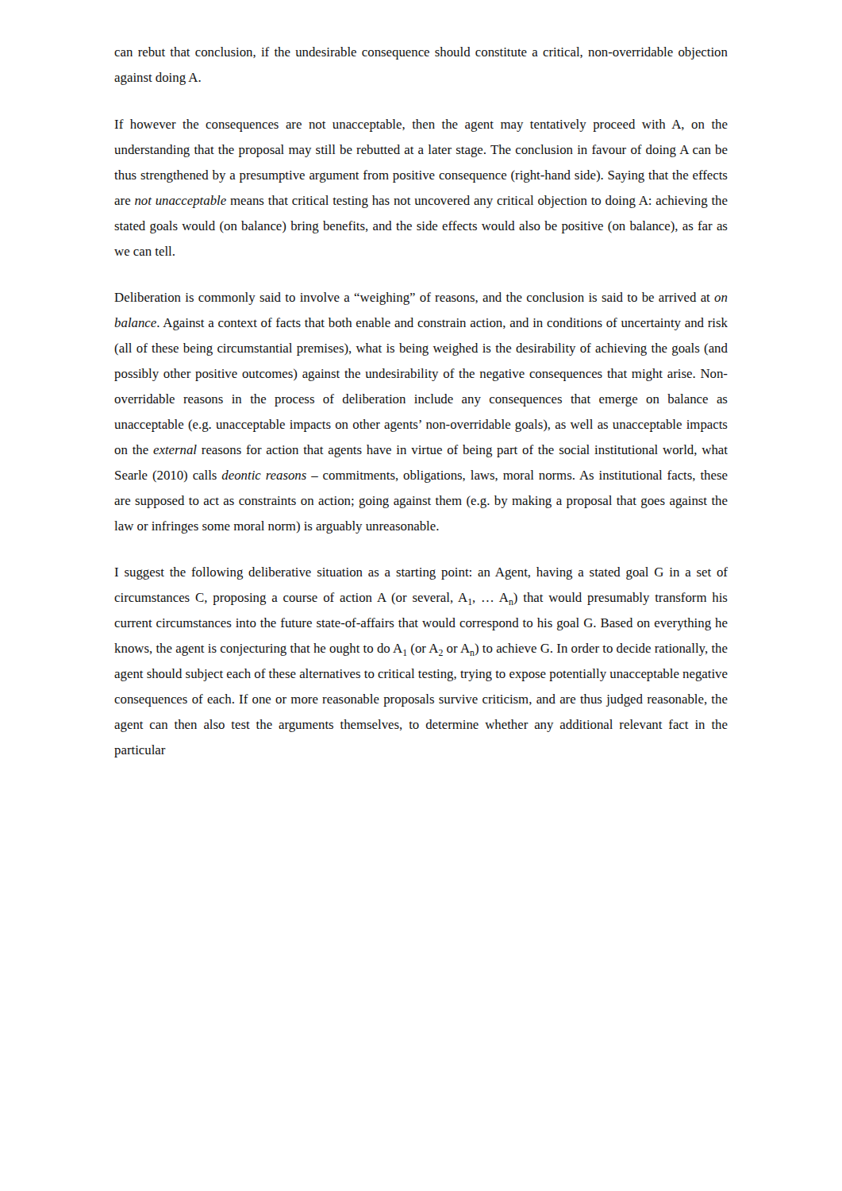can rebut that conclusion, if the undesirable consequence should constitute a critical, non-overridable objection against doing A.
If however the consequences are not unacceptable, then the agent may tentatively proceed with A, on the understanding that the proposal may still be rebutted at a later stage. The conclusion in favour of doing A can be thus strengthened by a presumptive argument from positive consequence (right-hand side). Saying that the effects are not unacceptable means that critical testing has not uncovered any critical objection to doing A: achieving the stated goals would (on balance) bring benefits, and the side effects would also be positive (on balance), as far as we can tell.
Deliberation is commonly said to involve a “weighing” of reasons, and the conclusion is said to be arrived at on balance. Against a context of facts that both enable and constrain action, and in conditions of uncertainty and risk (all of these being circumstantial premises), what is being weighed is the desirability of achieving the goals (and possibly other positive outcomes) against the undesirability of the negative consequences that might arise. Non-overridable reasons in the process of deliberation include any consequences that emerge on balance as unacceptable (e.g. unacceptable impacts on other agents’ non-overridable goals), as well as unacceptable impacts on the external reasons for action that agents have in virtue of being part of the social institutional world, what Searle (2010) calls deontic reasons – commitments, obligations, laws, moral norms. As institutional facts, these are supposed to act as constraints on action; going against them (e.g. by making a proposal that goes against the law or infringes some moral norm) is arguably unreasonable.
I suggest the following deliberative situation as a starting point: an Agent, having a stated goal G in a set of circumstances C, proposing a course of action A (or several, A1, … An) that would presumably transform his current circumstances into the future state-of-affairs that would correspond to his goal G. Based on everything he knows, the agent is conjecturing that he ought to do A1 (or A2 or An) to achieve G. In order to decide rationally, the agent should subject each of these alternatives to critical testing, trying to expose potentially unacceptable negative consequences of each. If one or more reasonable proposals survive criticism, and are thus judged reasonable, the agent can then also test the arguments themselves, to determine whether any additional relevant fact in the particular